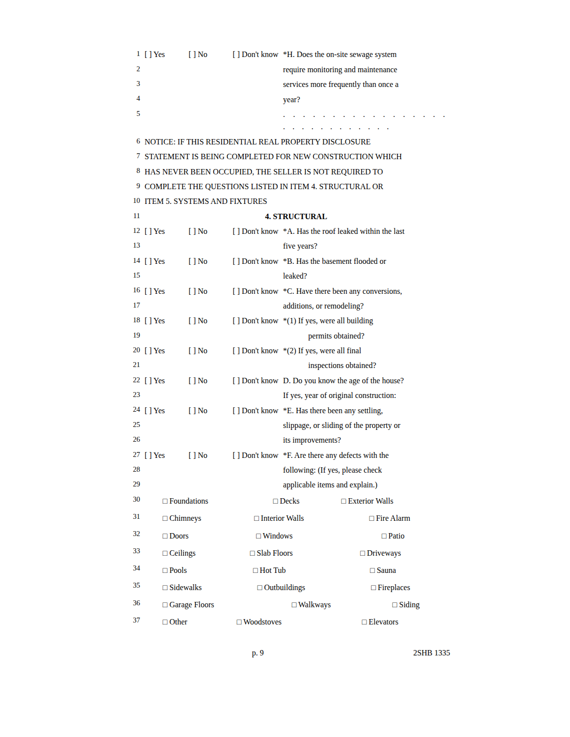| 1 | [ ] Yes | [ ] No | [ ] Don't know | *H. Does the on-site sewage system |
| 2 | | require monitoring and maintenance |
| 3 | | services more frequently than once a |
| 4 | | year? |
| 5 | | . . . . . . . . . . . . . . . . . . . . . . . . . . . . . |
| 6 | NOTICE: IF THIS RESIDENTIAL REAL PROPERTY DISCLOSURE |
| 7 | STATEMENT IS BEING COMPLETED FOR NEW CONSTRUCTION WHICH |
| 8 | HAS NEVER BEEN OCCUPIED, THE SELLER IS NOT REQUIRED TO |
| 9 | COMPLETE THE QUESTIONS LISTED IN ITEM 4. STRUCTURAL OR |
| 10 | ITEM 5. SYSTEMS AND FIXTURES |
| 11 | 4. STRUCTURAL |
| 12 | [ ] Yes | [ ] No | [ ] Don't know | *A. Has the roof leaked within the last |
| 13 | | five years? |
| 14 | [ ] Yes | [ ] No | [ ] Don't know | *B. Has the basement flooded or |
| 15 | | leaked? |
| 16 | [ ] Yes | [ ] No | [ ] Don't know | *C. Have there been any conversions, |
| 17 | | additions, or remodeling? |
| 18 | [ ] Yes | [ ] No | [ ] Don't know | *(1) If yes, were all building |
| 19 | | permits obtained? |
| 20 | [ ] Yes | [ ] No | [ ] Don't know | *(2) If yes, were all final |
| 21 | | inspections obtained? |
| 22 | [ ] Yes | [ ] No | [ ] Don't know | D. Do you know the age of the house? |
| 23 | | If yes, year of original construction: |
| 24 | [ ] Yes | [ ] No | [ ] Don't know | *E. Has there been any settling, |
| 25 | | slippage, or sliding of the property or |
| 26 | | its improvements? |
| 27 | [ ] Yes | [ ] No | [ ] Don't know | *F. Are there any defects with the |
| 28 | | following: (If yes, please check |
| 29 | | applicable items and explain.) |
| 30 | / □ Foundations / □ Decks / □ Exterior Walls / |
| 31 | / □ Chimneys / □ Interior Walls / □ Fire Alarm / |
| 32 | / □ Doors / □ Windows / □ Patio / |
| 33 | / □ Ceilings / □ Slab Floors / □ Driveways / |
| 34 | / □ Pools / □ Hot Tub / □ Sauna / |
| 35 | / □ Sidewalks / □ Outbuildings / □ Fireplaces / |
| 36 | / □ Garage Floors / □ Walkways / □ Siding / |
| 37 | / □ Other / □ Woodstoves / □ Elevators / |
p. 9 2SHB 1335